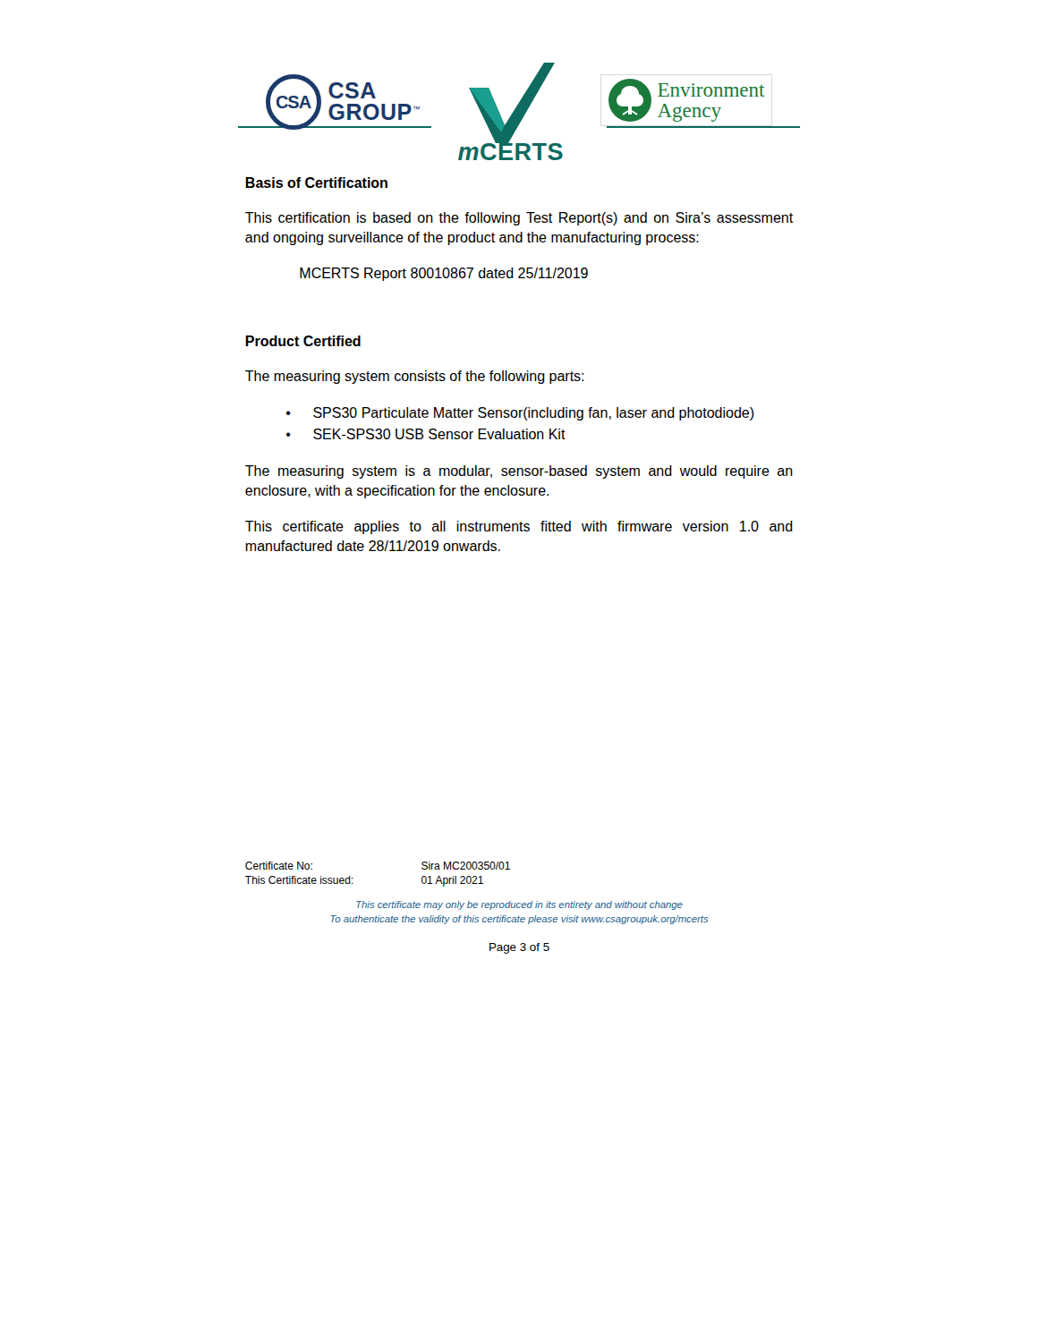CSA
GROUP™
m CERTS
Environment
Agency
Basis of Certification
This certification is based on the following Test Report(s) and on Sira’s assessment and ongoing surveillance of the product and the manufacturing process:
MCERTS Report 80010867 dated 25/11/2019
Product Certified
The measuring system consists of the following parts:
SPS30 Particulate Matter Sensor(including fan, laser and photodiode)
SEK-SPS30 USB Sensor Evaluation Kit
The measuring system is a modular, sensor-based system and would require an enclosure, with a specification for the enclosure.
This certificate applies to all instruments fitted with firmware version 1.0 and manufactured date 28/11/2019 onwards.
Certificate No: Sira MC200350/01
This Certificate issued: 01 April 2021
This certificate may only be reproduced in its entirety and without change
To authenticate the validity of this certificate please visit www.csagroupuk.org/mcerts
Page 3 of 5